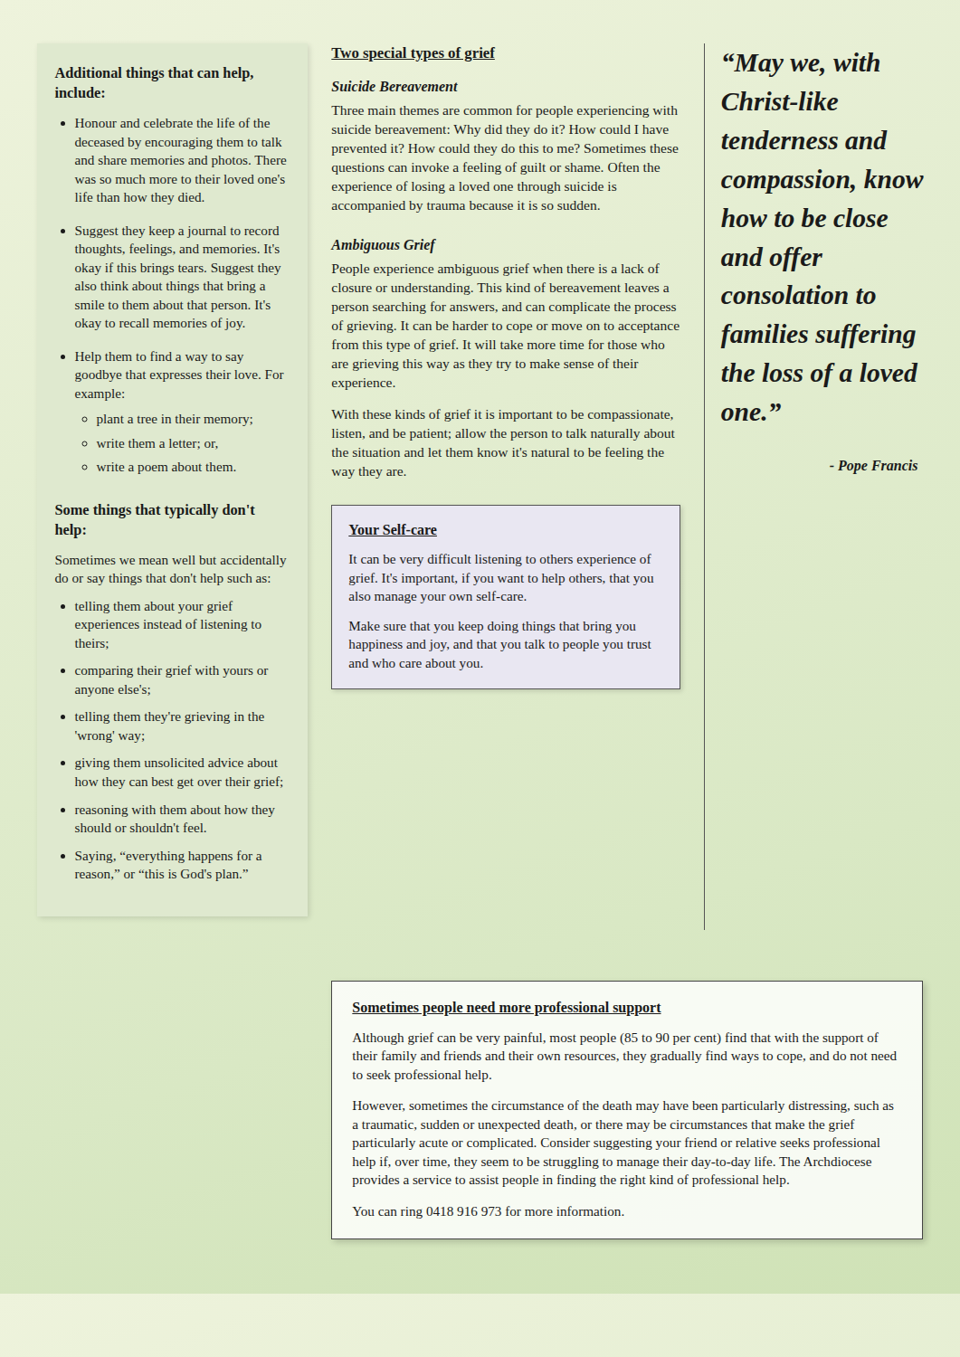Additional things that can help, include:
Honour and celebrate the life of the deceased by encouraging them to talk and share memories and photos. There was so much more to their loved one's life than how they died.
Suggest they keep a journal to record thoughts, feelings, and memories. It's okay if this brings tears. Suggest they also think about things that bring a smile to them about that person. It's okay to recall memories of joy.
Help them to find a way to say goodbye that expresses their love. For example:
plant a tree in their memory;
write them a letter; or,
write a poem about them.
Some things that typically don't help:
Sometimes we mean well but accidentally do or say things that don't help such as:
telling them about your grief experiences instead of listening to theirs;
comparing their grief with yours or anyone else's;
telling them they're grieving in the 'wrong' way;
giving them unsolicited advice about how they can best get over their grief;
reasoning with them about how they should or shouldn't feel.
Saying, “everything happens for a reason,” or “this is God's plan.”
Two special types of grief
Suicide Bereavement
Three main themes are common for people experiencing with suicide bereavement: Why did they do it? How could I have prevented it? How could they do this to me? Sometimes these questions can invoke a feeling of guilt or shame. Often the experience of losing a loved one through suicide is accompanied by trauma because it is so sudden.
Ambiguous Grief
People experience ambiguous grief when there is a lack of closure or understanding. This kind of bereavement leaves a person searching for answers, and can complicate the process of grieving. It can be harder to cope or move on to acceptance from this type of grief. It will take more time for those who are grieving this way as they try to make sense of their experience.
With these kinds of grief it is important to be compassionate, listen, and be patient; allow the person to talk naturally about the situation and let them know it's natural to be feeling the way they are.
Your Self-care
It can be very difficult listening to others experience of grief. It's important, if you want to help others, that you also manage your own self-care.
Make sure that you keep doing things that bring you happiness and joy, and that you talk to people you trust and who care about you.
“May we, with Christ-like tenderness and compassion, know how to be close and offer consolation to families suffering the loss of a loved one.” - Pope Francis
Sometimes people need more professional support
Although grief can be very painful, most people (85 to 90 per cent) find that with the support of their family and friends and their own resources, they gradually find ways to cope, and do not need to seek professional help.
However, sometimes the circumstance of the death may have been particularly distressing, such as a traumatic, sudden or unexpected death, or there may be circumstances that make the grief particularly acute or complicated. Consider suggesting your friend or relative seeks professional help if, over time, they seem to be struggling to manage their day-to-day life. The Archdiocese provides a service to assist people in finding the right kind of professional help.
You can ring 0418 916 973 for more information.